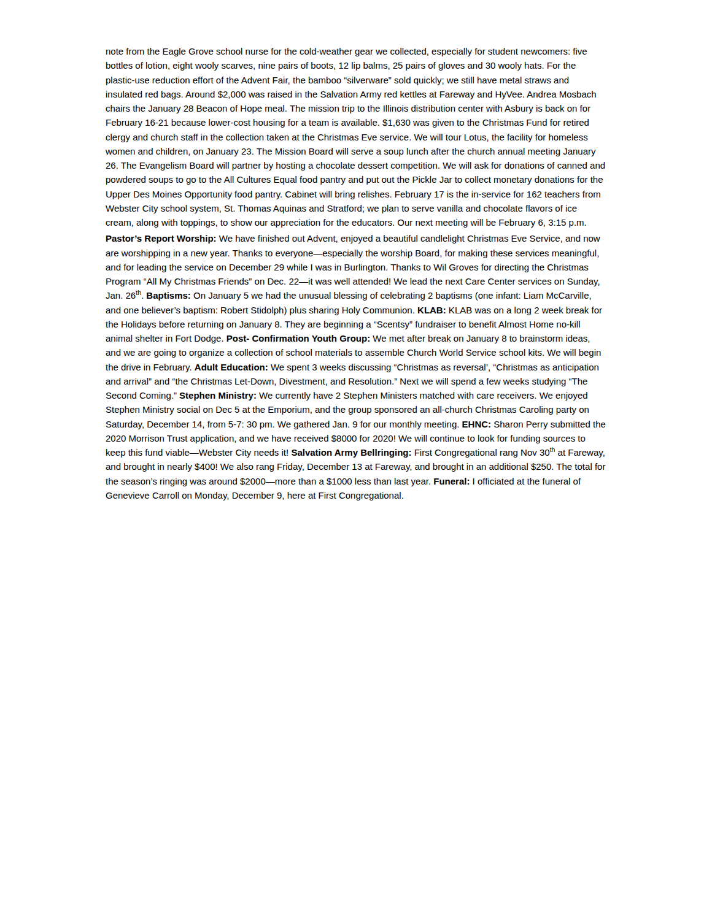note from the Eagle Grove school nurse for the cold-weather gear we collected, especially for student newcomers: five bottles of lotion, eight wooly scarves, nine pairs of boots, 12 lip balms, 25 pairs of gloves and 30 wooly hats. For the plastic-use reduction effort of the Advent Fair, the bamboo “silverware” sold quickly; we still have metal straws and insulated red bags. Around $2,000 was raised in the Salvation Army red kettles at Fareway and HyVee. Andrea Mosbach chairs the January 28 Beacon of Hope meal. The mission trip to the Illinois distribution center with Asbury is back on for February 16-21 because lower-cost housing for a team is available. $1,630 was given to the Christmas Fund for retired clergy and church staff in the collection taken at the Christmas Eve service. We will tour Lotus, the facility for homeless women and children, on January 23. The Mission Board will serve a soup lunch after the church annual meeting January 26. The Evangelism Board will partner by hosting a chocolate dessert competition. We will ask for donations of canned and powdered soups to go to the All Cultures Equal food pantry and put out the Pickle Jar to collect monetary donations for the Upper Des Moines Opportunity food pantry. Cabinet will bring relishes. February 17 is the in-service for 162 teachers from Webster City school system, St. Thomas Aquinas and Stratford; we plan to serve vanilla and chocolate flavors of ice cream, along with toppings, to show our appreciation for the educators. Our next meeting will be February 6, 3:15 p.m.
Pastor’s Report Worship: We have finished out Advent, enjoyed a beautiful candlelight Christmas Eve Service, and now are worshipping in a new year. Thanks to everyone—especially the worship Board, for making these services meaningful, and for leading the service on December 29 while I was in Burlington. Thanks to Wil Groves for directing the Christmas Program “All My Christmas Friends” on Dec. 22—it was well attended! We lead the next Care Center services on Sunday, Jan. 26th. Baptisms: On January 5 we had the unusual blessing of celebrating 2 baptisms (one infant: Liam McCarville, and one believer’s baptism: Robert Stidolph) plus sharing Holy Communion. KLAB: KLAB was on a long 2 week break for the Holidays before returning on January 8. They are beginning a “Scentsy” fundraiser to benefit Almost Home no-kill animal shelter in Fort Dodge. Post- Confirmation Youth Group: We met after break on January 8 to brainstorm ideas, and we are going to organize a collection of school materials to assemble Church World Service school kits. We will begin the drive in February. Adult Education: We spent 3 weeks discussing “Christmas as reversal’, “Christmas as anticipation and arrival” and “the Christmas Let-Down, Divestment, and Resolution.” Next we will spend a few weeks studying “The Second Coming.” Stephen Ministry: We currently have 2 Stephen Ministers matched with care receivers. We enjoyed Stephen Ministry social on Dec 5 at the Emporium, and the group sponsored an all-church Christmas Caroling party on Saturday, December 14, from 5-7: 30 pm. We gathered Jan. 9 for our monthly meeting. EHNC: Sharon Perry submitted the 2020 Morrison Trust application, and we have received $8000 for 2020! We will continue to look for funding sources to keep this fund viable—Webster City needs it! Salvation Army Bellringing: First Congregational rang Nov 30th at Fareway, and brought in nearly $400! We also rang Friday, December 13 at Fareway, and brought in an additional $250. The total for the season’s ringing was around $2000—more than a $1000 less than last year. Funeral: I officiated at the funeral of Genevieve Carroll on Monday, December 9, here at First Congregational.